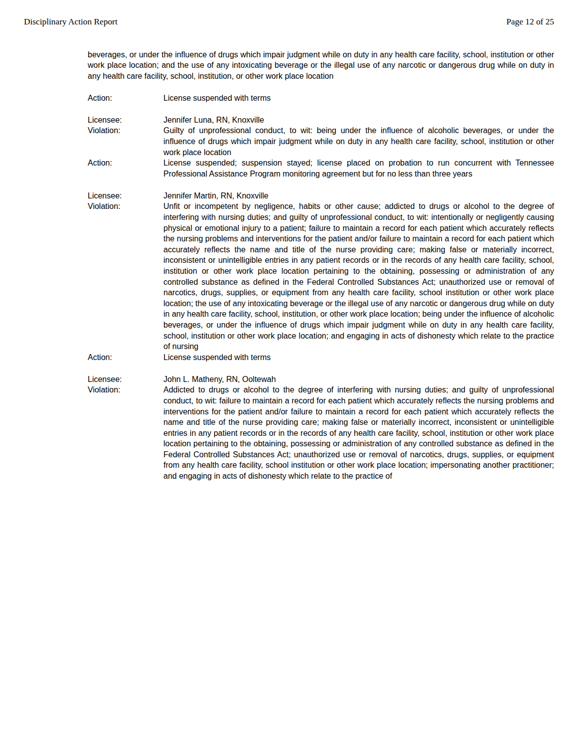Disciplinary Action Report Page 12 of 25
beverages, or under the influence of drugs which impair judgment while on duty in any health care facility, school, institution or other work place location; and the use of any intoxicating beverage or the illegal use of any narcotic or dangerous drug while on duty in any health care facility, school, institution, or other work place location
Action:
License suspended with terms
Licensee:
Jennifer Luna, RN, Knoxville
Violation:
Guilty of unprofessional conduct, to wit: being under the influence of alcoholic beverages, or under the influence of drugs which impair judgment while on duty in any health care facility, school, institution or other work place location
Action:
License suspended; suspension stayed; license placed on probation to run concurrent with Tennessee Professional Assistance Program monitoring agreement but for no less than three years
Licensee:
Jennifer Martin, RN, Knoxville
Violation:
Unfit or incompetent by negligence, habits or other cause; addicted to drugs or alcohol to the degree of interfering with nursing duties; and guilty of unprofessional conduct, to wit: intentionally or negligently causing physical or emotional injury to a patient; failure to maintain a record for each patient which accurately reflects the nursing problems and interventions for the patient and/or failure to maintain a record for each patient which accurately reflects the name and title of the nurse providing care; making false or materially incorrect, inconsistent or unintelligible entries in any patient records or in the records of any health care facility, school, institution or other work place location pertaining to the obtaining, possessing or administration of any controlled substance as defined in the Federal Controlled Substances Act; unauthorized use or removal of narcotics, drugs, supplies, or equipment from any health care facility, school institution or other work place location; the use of any intoxicating beverage or the illegal use of any narcotic or dangerous drug while on duty in any health care facility, school, institution, or other work place location; being under the influence of alcoholic beverages, or under the influence of drugs which impair judgment while on duty in any health care facility, school, institution or other work place location; and engaging in acts of dishonesty which relate to the practice of nursing
Action:
License suspended with terms
Licensee:
John L. Matheny, RN, Ooltewah
Violation:
Addicted to drugs or alcohol to the degree of interfering with nursing duties; and guilty of unprofessional conduct, to wit: failure to maintain a record for each patient which accurately reflects the nursing problems and interventions for the patient and/or failure to maintain a record for each patient which accurately reflects the name and title of the nurse providing care; making false or materially incorrect, inconsistent or unintelligible entries in any patient records or in the records of any health care facility, school, institution or other work place location pertaining to the obtaining, possessing or administration of any controlled substance as defined in the Federal Controlled Substances Act; unauthorized use or removal of narcotics, drugs, supplies, or equipment from any health care facility, school institution or other work place location; impersonating another practitioner; and engaging in acts of dishonesty which relate to the practice of